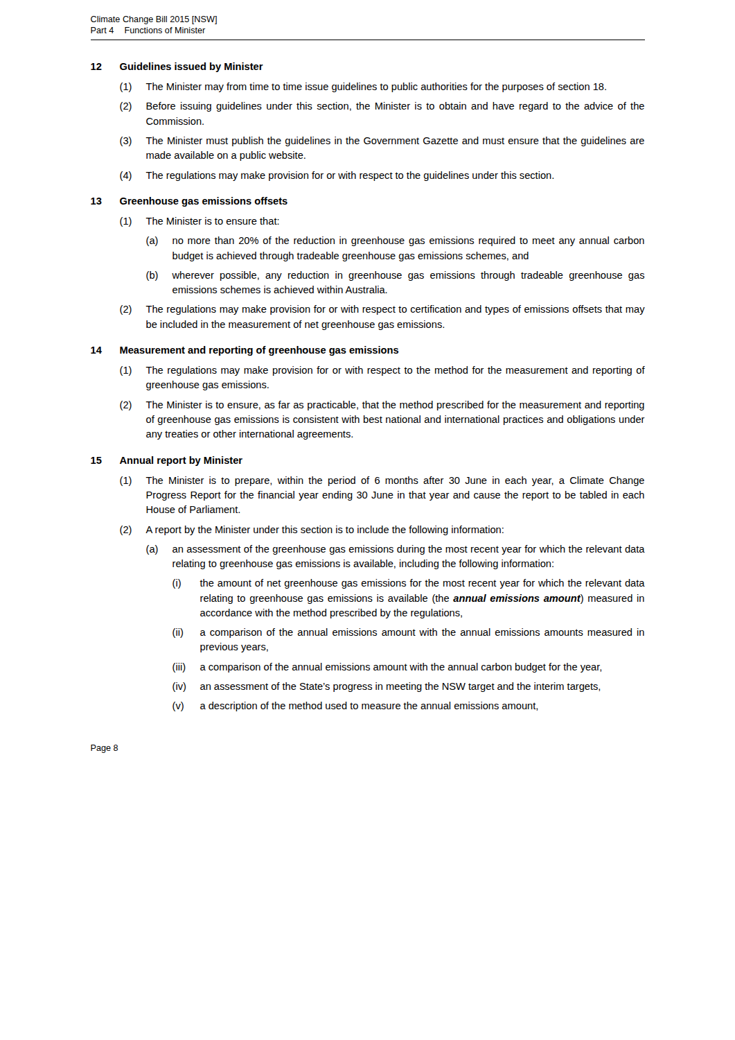Climate Change Bill 2015 [NSW]
Part 4 Functions of Minister
12 Guidelines issued by Minister
(1) The Minister may from time to time issue guidelines to public authorities for the purposes of section 18.
(2) Before issuing guidelines under this section, the Minister is to obtain and have regard to the advice of the Commission.
(3) The Minister must publish the guidelines in the Government Gazette and must ensure that the guidelines are made available on a public website.
(4) The regulations may make provision for or with respect to the guidelines under this section.
13 Greenhouse gas emissions offsets
(1) The Minister is to ensure that:
(a) no more than 20% of the reduction in greenhouse gas emissions required to meet any annual carbon budget is achieved through tradeable greenhouse gas emissions schemes, and
(b) wherever possible, any reduction in greenhouse gas emissions through tradeable greenhouse gas emissions schemes is achieved within Australia.
(2) The regulations may make provision for or with respect to certification and types of emissions offsets that may be included in the measurement of net greenhouse gas emissions.
14 Measurement and reporting of greenhouse gas emissions
(1) The regulations may make provision for or with respect to the method for the measurement and reporting of greenhouse gas emissions.
(2) The Minister is to ensure, as far as practicable, that the method prescribed for the measurement and reporting of greenhouse gas emissions is consistent with best national and international practices and obligations under any treaties or other international agreements.
15 Annual report by Minister
(1) The Minister is to prepare, within the period of 6 months after 30 June in each year, a Climate Change Progress Report for the financial year ending 30 June in that year and cause the report to be tabled in each House of Parliament.
(2) A report by the Minister under this section is to include the following information:
(a) an assessment of the greenhouse gas emissions during the most recent year for which the relevant data relating to greenhouse gas emissions is available, including the following information:
(i) the amount of net greenhouse gas emissions for the most recent year for which the relevant data relating to greenhouse gas emissions is available (the annual emissions amount) measured in accordance with the method prescribed by the regulations,
(ii) a comparison of the annual emissions amount with the annual emissions amounts measured in previous years,
(iii) a comparison of the annual emissions amount with the annual carbon budget for the year,
(iv) an assessment of the State’s progress in meeting the NSW target and the interim targets,
(v) a description of the method used to measure the annual emissions amount,
Page 8